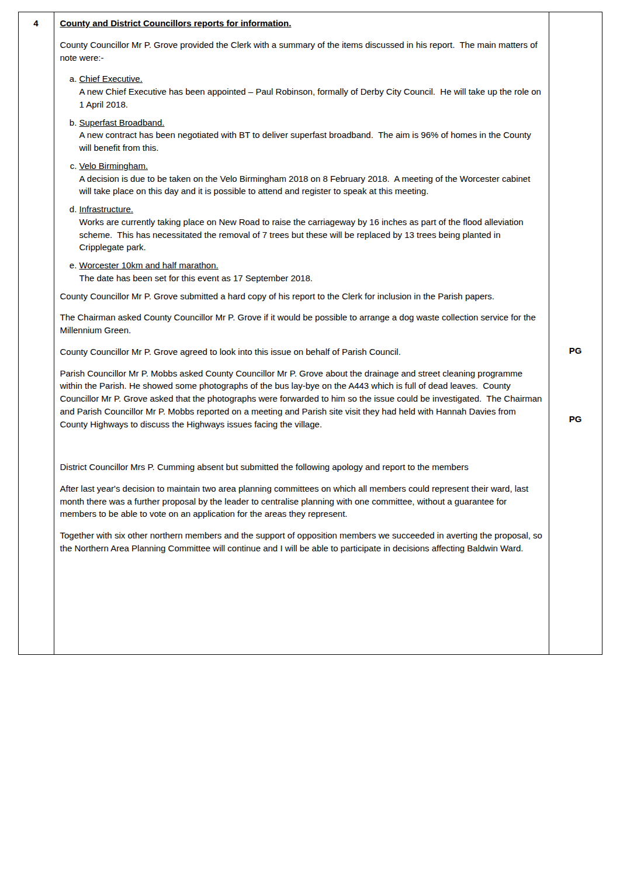| 4 | County and District Councillors reports for information. County Councillor Mr P. Grove provided the Clerk with a summary of the items discussed in his report. The main matters of note were:- Chief Executive. A new Chief Executive has been appointed – Paul Robinson, formally of Derby City Council. He will take up the role on 1 April 2018. Superfast Broadband. A new contract has been negotiated with BT to deliver superfast broadband. The aim is 96% of homes in the County will benefit from this. Velo Birmingham. A decision is due to be taken on the Velo Birmingham 2018 on 8 February 2018. A meeting of the Worcester cabinet will take place on this day and it is possible to attend and register to speak at this meeting. Infrastructure. Works are currently taking place on New Road to raise the carriageway by 16 inches as part of the flood alleviation scheme. This has necessitated the removal of 7 trees but these will be replaced by 13 trees being planted in Cripplegate park. Worcester 10km and half marathon. The date has been set for this event as 17 September 2018. County Councillor Mr P. Grove submitted a hard copy of his report to the Clerk for inclusion in the Parish papers. The Chairman asked County Councillor Mr P. Grove if it would be possible to arrange a dog waste collection service for the Millennium Green. County Councillor Mr P. Grove agreed to look into this issue on behalf of Parish Council. Parish Councillor Mr P. Mobbs asked County Councillor Mr P. Grove about the drainage and street cleaning programme within the Parish. He showed some photographs of the bus lay-bye on the A443 which is full of dead leaves. County Councillor Mr P. Grove asked that the photographs were forwarded to him so the issue could be investigated. The Chairman and Parish Councillor Mr P. Mobbs reported on a meeting and Parish site visit they had held with Hannah Davies from County Highways to discuss the Highways issues facing the village. District Councillor Mrs P. Cumming absent but submitted the following apology and report to the members After last year's decision to maintain two area planning committees on which all members could represent their ward, last month there was a further proposal by the leader to centralise planning with one committee, without a guarantee for members to be able to vote on an application for the areas they represent. Together with six other northern members and the support of opposition members we succeeded in averting the proposal, so the Northern Area Planning Committee will continue and I will be able to participate in decisions affecting Baldwin Ward. | PG PG |